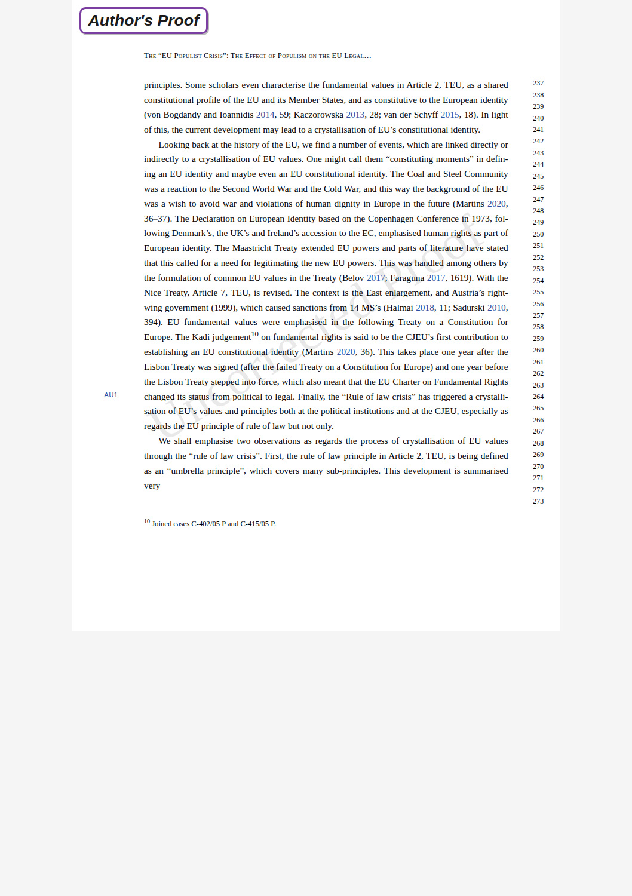Author's Proof
The “EU Populist Crisis”: The Effect of Populism on the EU Legal…
Uncorrected Proof
237238239240241242 243244245246247248 249250251252253254 255256257258259260 261262263264265266 267268269270271272 273
principles. Some scholars even characterise the fundamental values in Article 2, TEU, as a shared constitutional profile of the EU and its Member States, and as constitutive to the European identity (von Bogdandy and Ioannidis 2014, 59; Kaczorowska 2013, 28; van der Schyff 2015, 18). In light of this, the current development may lead to a crystallisation of EU’s constitutional identity.
Looking back at the history of the EU, we find a number of events, which are linked directly or indirectly to a crystallisation of EU values. One might call them “constituting moments” in defining an EU identity and maybe even an EU constitutional identity. The Coal and Steel Community was a reaction to the Second World War and the Cold War, and this way the background of the EU was a wish to avoid war and violations of human dignity in Europe in the future (Martins 2020, 36–37). The Declaration on European Identity based on the Copenhagen Conference in 1973, following Denmark’s, the UK’s and Ireland’s accession to the EC, emphasised human rights as part of European identity. The Maastricht Treaty extended EU powers and parts of literature have stated that this called for a need for legitimating the new EU powers. This was handled among others by the formulation of common EU values in the Treaty (Belov 2017; Faraguna 2017, 1619). With the Nice Treaty, Article 7, TEU, is revised. The context is the East enlargement, and Austria’s right-wing government (1999), which caused sanctions from 14 MS’s (Halmai 2018, 11; Sadurski 2010, 394). EU fundamental values were emphasised in the following Treaty on a Constitution for Europe. The Kadi judgement10 on fundamental rights is said to be the CJEU’s first contribution to establishing an EU constitutional identity (Martins 2020, 36). This takes place one year after the Lisbon Treaty was signed (after the failed Treaty on a Constitution for Europe) and one year before the Lisbon Treaty stepped into force, which also meant that the EU Charter on Fundamental Rights changed its status from political to legal. Finally, the AU1“Rule of law crisis” has triggered a crystallisation of EU’s values and principles both at the political institutions and at the CJEU, especially as regards the EU principle of rule of law but not only.
We shall emphasise two observations as regards the process of crystallisation of EU values through the “rule of law crisis”. First, the rule of law principle in Article 2, TEU, is being defined as an “umbrella principle”, which covers many sub-principles. This development is summarised very
10 Joined cases C-402/05 P and C-415/05 P.